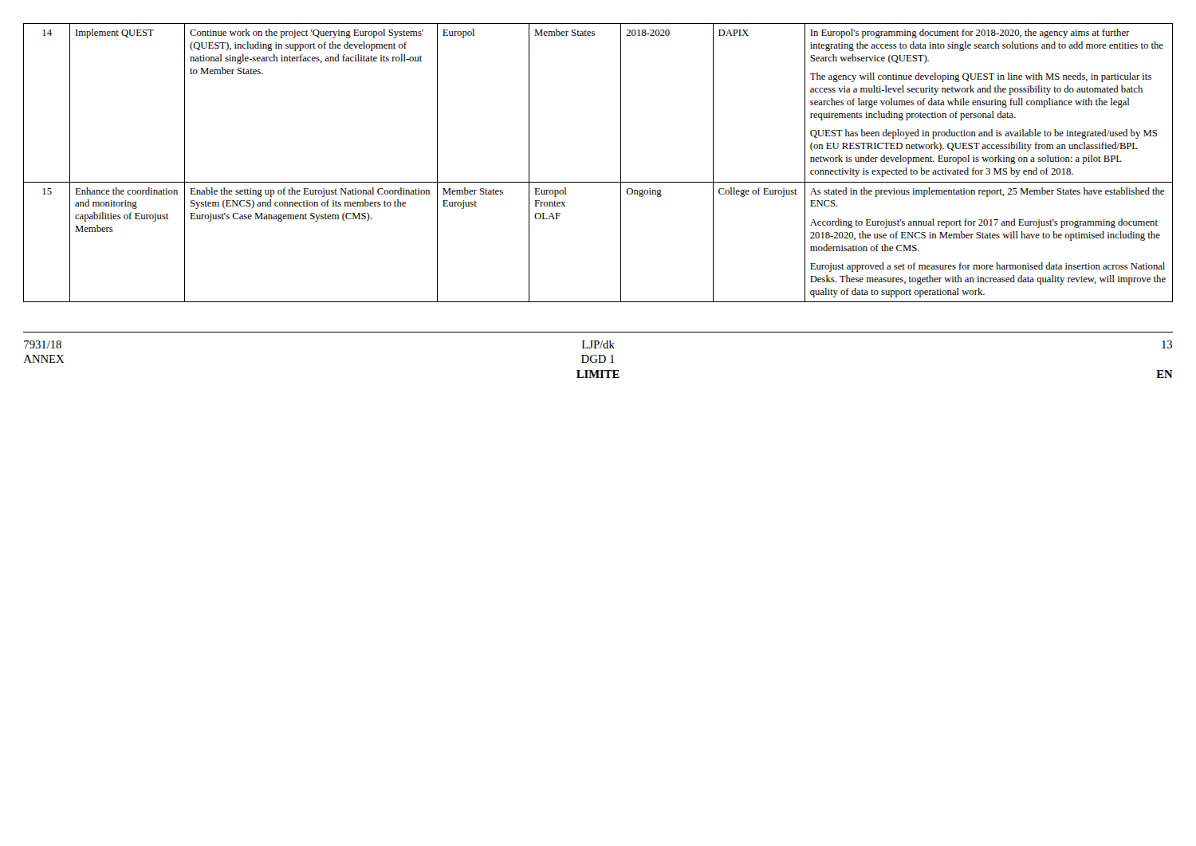| 14 | Implement QUEST | Continue work on the project 'Querying Europol Systems' (QUEST), including in support of the development of national single-search interfaces, and facilitate its roll-out to Member States. | Europol | Member States | 2018-2020 | DAPIX | In Europol's programming document for 2018-2020, the agency aims at further integrating the access to data into single search solutions and to add more entities to the Search webservice (QUEST). The agency will continue developing QUEST in line with MS needs, in particular its access via a multi-level security network and the possibility to do automated batch searches of large volumes of data while ensuring full compliance with the legal requirements including protection of personal data. QUEST has been deployed in production and is available to be integrated/used by MS (on EU RESTRICTED network). QUEST accessibility from an unclassified/BPL network is under development. Europol is working on a solution: a pilot BPL connectivity is expected to be activated for 3 MS by end of 2018. |
| 15 | Enhance the coordination and monitoring capabilities of Eurojust Members | Enable the setting up of the Eurojust National Coordination System (ENCS) and connection of its members to the Eurojust's Case Management System (CMS). | Member States Eurojust | Europol Frontex OLAF | Ongoing | College of Eurojust | As stated in the previous implementation report, 25 Member States have established the ENCS. According to Eurojust's annual report for 2017 and Eurojust's programming document 2018-2020, the use of ENCS in Member States will have to be optimised including the modernisation of the CMS. Eurojust approved a set of measures for more harmonised data insertion across National Desks. These measures, together with an increased data quality review, will improve the quality of data to support operational work. |
| 7931/18 | LJP/dk | 13 |
| ANNEX | DGD 1 | |
| | LIMITE | EN |